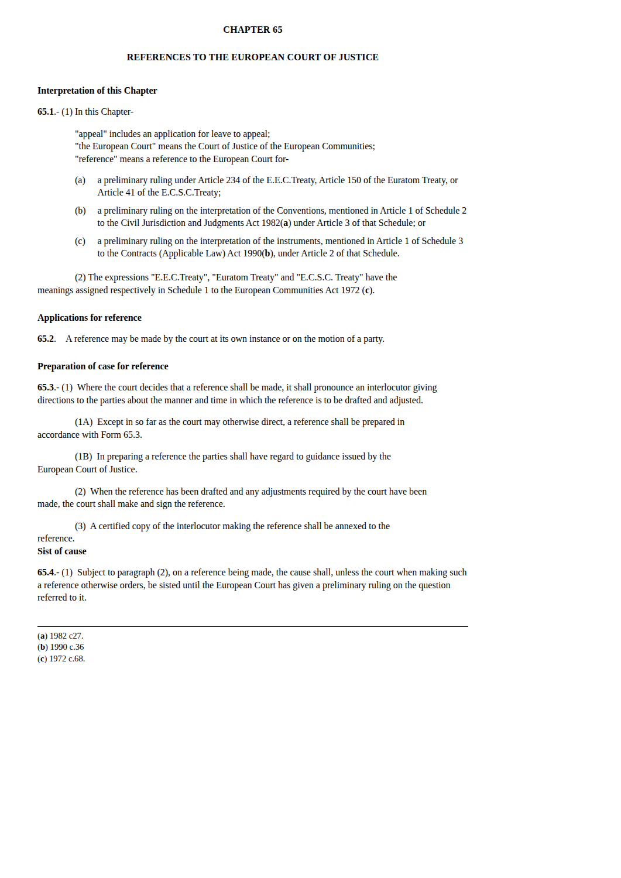CHAPTER 65
REFERENCES TO THE EUROPEAN COURT OF JUSTICE
Interpretation of this Chapter
65.1.- (1) In this Chapter-
"appeal" includes an application for leave to appeal;
"the European Court" means the Court of Justice of the European Communities;
"reference" means a reference to the European Court for-
(a) a preliminary ruling under Article 234 of the E.E.C.Treaty, Article 150 of the Euratom Treaty, or Article 41 of the E.C.S.C.Treaty;
(b) a preliminary ruling on the interpretation of the Conventions, mentioned in Article 1 of Schedule 2 to the Civil Jurisdiction and Judgments Act 1982(a) under Article 3 of that Schedule; or
(c) a preliminary ruling on the interpretation of the instruments, mentioned in Article 1 of Schedule 3 to the Contracts (Applicable Law) Act 1990(b), under Article 2 of that Schedule.
(2) The expressions "E.E.C.Treaty", "Euratom Treaty" and "E.C.S.C. Treaty" have the
meanings assigned respectively in Schedule 1 to the European Communities Act 1972 (c).
Applications for reference
65.2. A reference may be made by the court at its own instance or on the motion of a party.
Preparation of case for reference
65.3.- (1) Where the court decides that a reference shall be made, it shall pronounce an interlocutor giving directions to the parties about the manner and time in which the reference is to be drafted and adjusted.
(1A) Except in so far as the court may otherwise direct, a reference shall be prepared in
accordance with Form 65.3.
(1B) In preparing a reference the parties shall have regard to guidance issued by the
European Court of Justice.
(2) When the reference has been drafted and any adjustments required by the court have been
made, the court shall make and sign the reference.
(3) A certified copy of the interlocutor making the reference shall be annexed to the
reference.
Sist of cause
65.4.- (1) Subject to paragraph (2), on a reference being made, the cause shall, unless the court when making such a reference otherwise orders, be sisted until the European Court has given a preliminary ruling on the question referred to it.
(a) 1982 c27.
(b) 1990 c.36
(c) 1972 c.68.